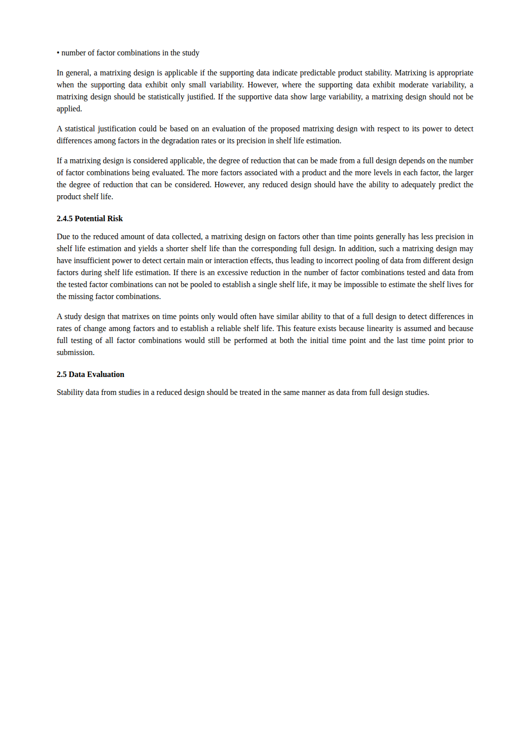• number of factor combinations in the study
In general, a matrixing design is applicable if the supporting data indicate predictable product stability. Matrixing is appropriate when the supporting data exhibit only small variability. However, where the supporting data exhibit moderate variability, a matrixing design should be statistically justified. If the supportive data show large variability, a matrixing design should not be applied.
A statistical justification could be based on an evaluation of the proposed matrixing design with respect to its power to detect differences among factors in the degradation rates or its precision in shelf life estimation.
If a matrixing design is considered applicable, the degree of reduction that can be made from a full design depends on the number of factor combinations being evaluated. The more factors associated with a product and the more levels in each factor, the larger the degree of reduction that can be considered. However, any reduced design should have the ability to adequately predict the product shelf life.
2.4.5 Potential Risk
Due to the reduced amount of data collected, a matrixing design on factors other than time points generally has less precision in shelf life estimation and yields a shorter shelf life than the corresponding full design. In addition, such a matrixing design may have insufficient power to detect certain main or interaction effects, thus leading to incorrect pooling of data from different design factors during shelf life estimation. If there is an excessive reduction in the number of factor combinations tested and data from the tested factor combinations can not be pooled to establish a single shelf life, it may be impossible to estimate the shelf lives for the missing factor combinations.
A study design that matrixes on time points only would often have similar ability to that of a full design to detect differences in rates of change among factors and to establish a reliable shelf life. This feature exists because linearity is assumed and because full testing of all factor combinations would still be performed at both the initial time point and the last time point prior to submission.
2.5 Data Evaluation
Stability data from studies in a reduced design should be treated in the same manner as data from full design studies.